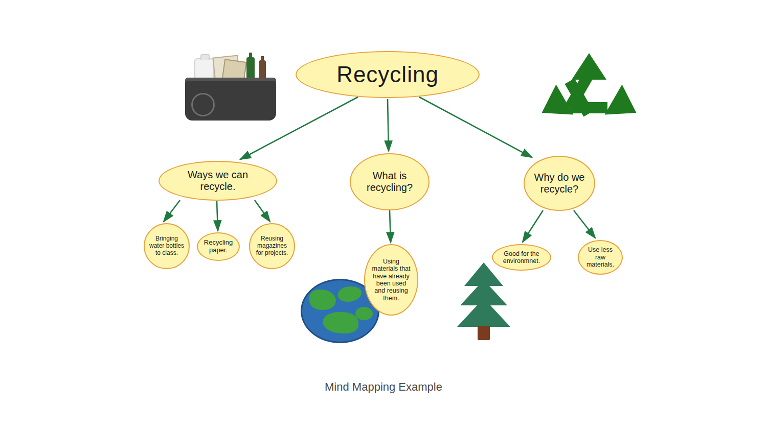Recycling
Ways we can recycle.
What is recycling?
Why do we recycle?
Bringing water bottles to class.
Recycling paper.
Reusing magazines for projects.
Using materials that have already been used and reusing them.
Good for the environmnet.
Use less raw materials.
Mind Mapping Example